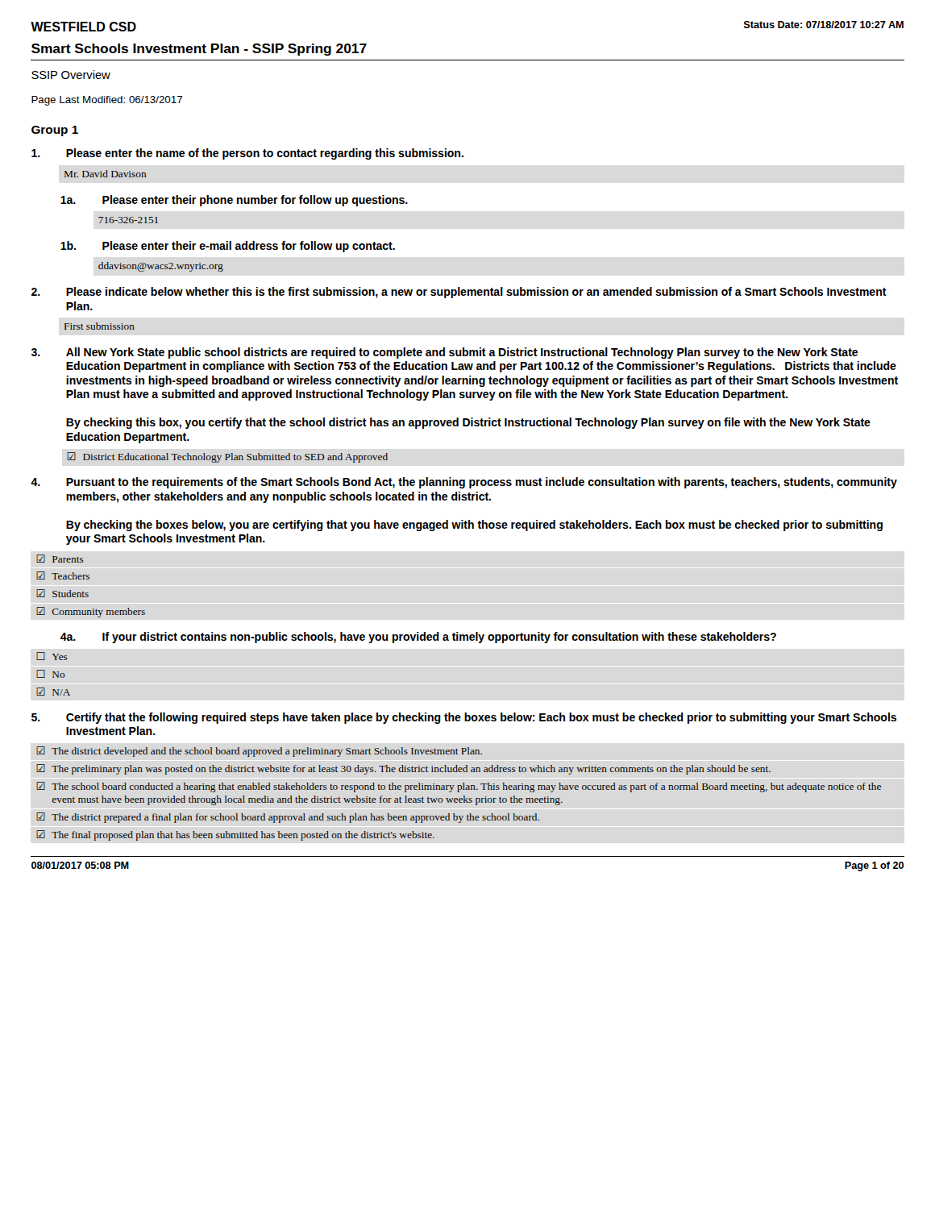WESTFIELD CSD Status Date: 07/18/2017 10:27 AM
Smart Schools Investment Plan - SSIP Spring 2017
SSIP Overview
Page Last Modified: 06/13/2017
Group 1
1. Please enter the name of the person to contact regarding this submission.
Mr. David Davison
1a. Please enter their phone number for follow up questions.
716-326-2151
1b. Please enter their e-mail address for follow up contact.
ddavison@wacs2.wnyric.org
2. Please indicate below whether this is the first submission, a new or supplemental submission or an amended submission of a Smart Schools Investment Plan.
First submission
3. All New York State public school districts are required to complete and submit a District Instructional Technology Plan survey to the New York State Education Department in compliance with Section 753 of the Education Law and per Part 100.12 of the Commissioner’s Regulations. Districts that include investments in high-speed broadband or wireless connectivity and/or learning technology equipment or facilities as part of their Smart Schools Investment Plan must have a submitted and approved Instructional Technology Plan survey on file with the New York State Education Department.
By checking this box, you certify that the school district has an approved District Instructional Technology Plan survey on file with the New York State Education Department.
☑District Educational Technology Plan Submitted to SED and Approved
4. Pursuant to the requirements of the Smart Schools Bond Act, the planning process must include consultation with parents, teachers, students, community members, other stakeholders and any nonpublic schools located in the district.
By checking the boxes below, you are certifying that you have engaged with those required stakeholders. Each box must be checked prior to submitting your Smart Schools Investment Plan.
☑Parents
☑Teachers
☑Students
☑Community members
4a. If your district contains non-public schools, have you provided a timely opportunity for consultation with these stakeholders?
☐Yes
☐No
☑N/A
5. Certify that the following required steps have taken place by checking the boxes below: Each box must be checked prior to submitting your Smart Schools Investment Plan.
☑The district developed and the school board approved a preliminary Smart Schools Investment Plan.
☑The preliminary plan was posted on the district website for at least 30 days. The district included an address to which any written comments on the plan should be sent.
☑The school board conducted a hearing that enabled stakeholders to respond to the preliminary plan. This hearing may have occured as part of a normal Board meeting, but adequate notice of the event must have been provided through local media and the district website for at least two weeks prior to the meeting.
☑The district prepared a final plan for school board approval and such plan has been approved by the school board.
☑The final proposed plan that has been submitted has been posted on the district's website.
08/01/2017 05:08 PM Page 1 of 20